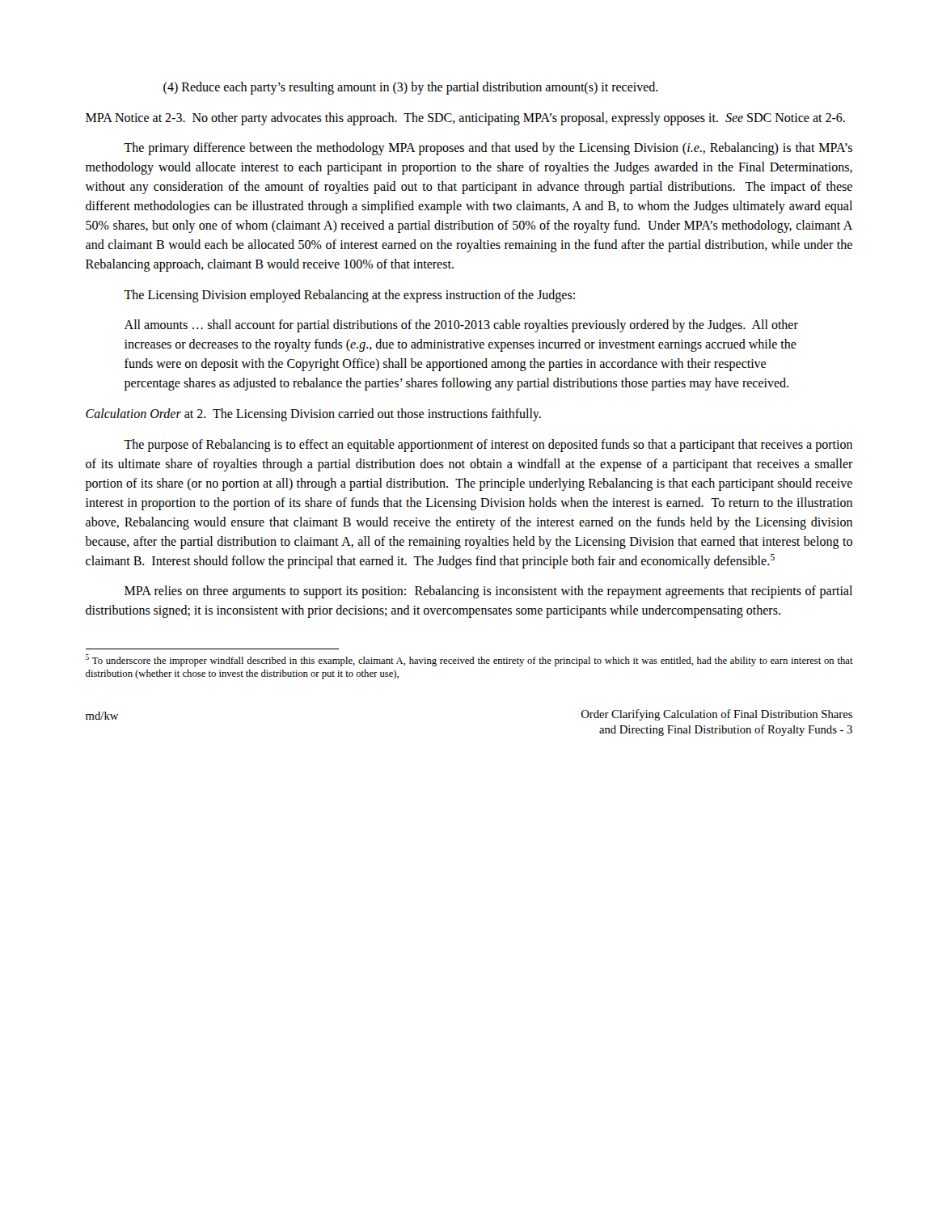(4) Reduce each party’s resulting amount in (3) by the partial distribution amount(s) it received.
MPA Notice at 2-3. No other party advocates this approach. The SDC, anticipating MPA’s proposal, expressly opposes it. See SDC Notice at 2-6.
The primary difference between the methodology MPA proposes and that used by the Licensing Division (i.e., Rebalancing) is that MPA’s methodology would allocate interest to each participant in proportion to the share of royalties the Judges awarded in the Final Determinations, without any consideration of the amount of royalties paid out to that participant in advance through partial distributions. The impact of these different methodologies can be illustrated through a simplified example with two claimants, A and B, to whom the Judges ultimately award equal 50% shares, but only one of whom (claimant A) received a partial distribution of 50% of the royalty fund. Under MPA’s methodology, claimant A and claimant B would each be allocated 50% of interest earned on the royalties remaining in the fund after the partial distribution, while under the Rebalancing approach, claimant B would receive 100% of that interest.
The Licensing Division employed Rebalancing at the express instruction of the Judges:
All amounts … shall account for partial distributions of the 2010-2013 cable royalties previously ordered by the Judges. All other increases or decreases to the royalty funds (e.g., due to administrative expenses incurred or investment earnings accrued while the funds were on deposit with the Copyright Office) shall be apportioned among the parties in accordance with their respective percentage shares as adjusted to rebalance the parties’ shares following any partial distributions those parties may have received.
Calculation Order at 2. The Licensing Division carried out those instructions faithfully.
The purpose of Rebalancing is to effect an equitable apportionment of interest on deposited funds so that a participant that receives a portion of its ultimate share of royalties through a partial distribution does not obtain a windfall at the expense of a participant that receives a smaller portion of its share (or no portion at all) through a partial distribution. The principle underlying Rebalancing is that each participant should receive interest in proportion to the portion of its share of funds that the Licensing Division holds when the interest is earned. To return to the illustration above, Rebalancing would ensure that claimant B would receive the entirety of the interest earned on the funds held by the Licensing division because, after the partial distribution to claimant A, all of the remaining royalties held by the Licensing Division that earned that interest belong to claimant B. Interest should follow the principal that earned it. The Judges find that principle both fair and economically defensible.5
MPA relies on three arguments to support its position: Rebalancing is inconsistent with the repayment agreements that recipients of partial distributions signed; it is inconsistent with prior decisions; and it overcompensates some participants while undercompensating others.
5 To underscore the improper windfall described in this example, claimant A, having received the entirety of the principal to which it was entitled, had the ability to earn interest on that distribution (whether it chose to invest the distribution or put it to other use),
md/kw
Order Clarifying Calculation of Final Distribution Shares
and Directing Final Distribution of Royalty Funds - 3